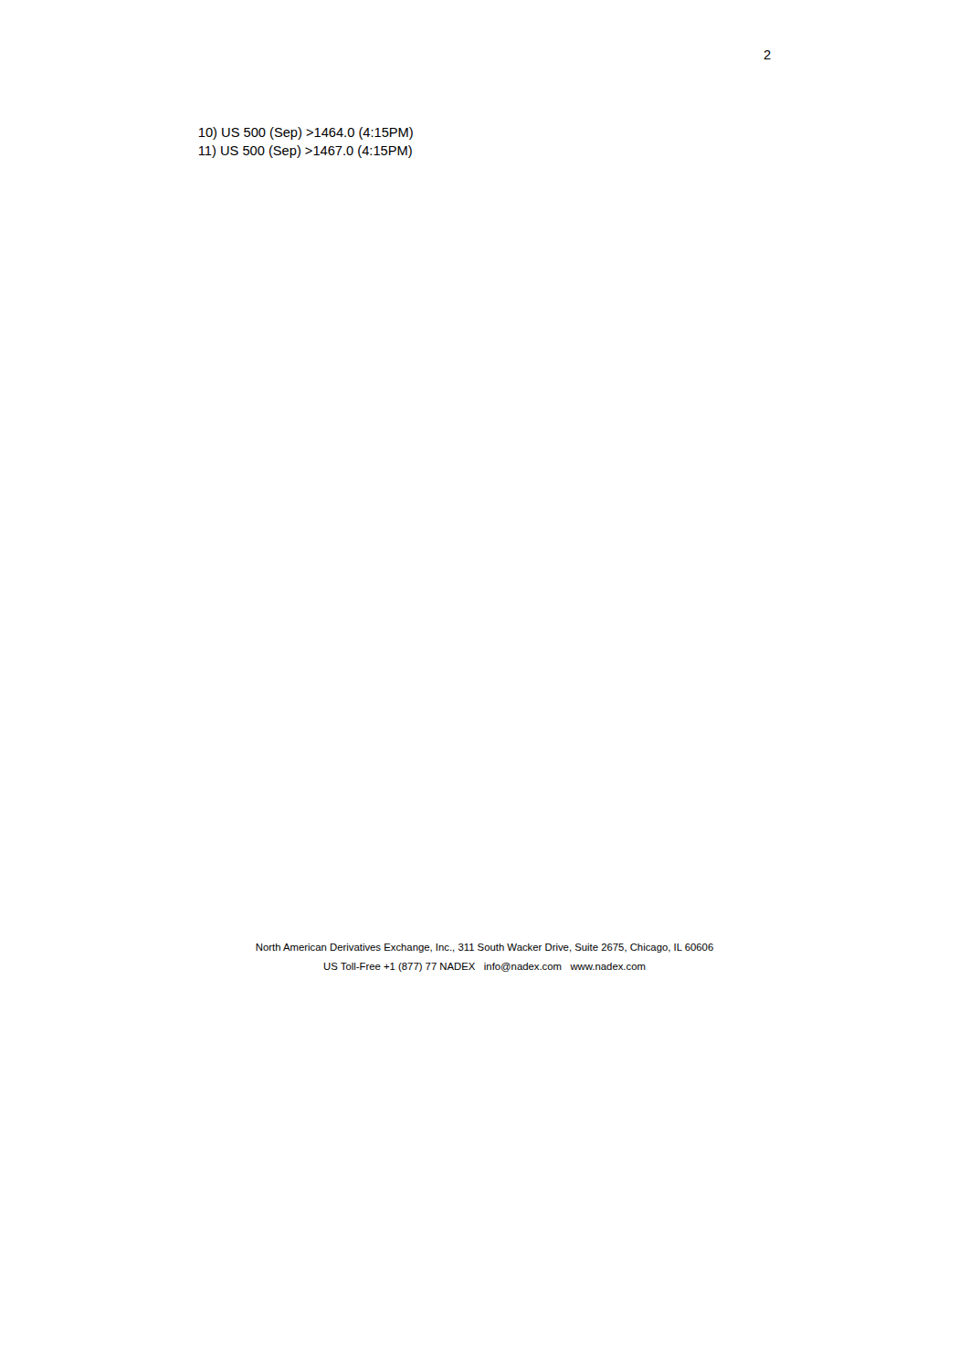2
10) US 500 (Sep) >1464.0 (4:15PM)
11) US 500 (Sep) >1467.0 (4:15PM)
North American Derivatives Exchange, Inc., 311 South Wacker Drive, Suite 2675, Chicago, IL 60606 US Toll-Free +1 (877) 77 NADEX info@nadex.com www.nadex.com